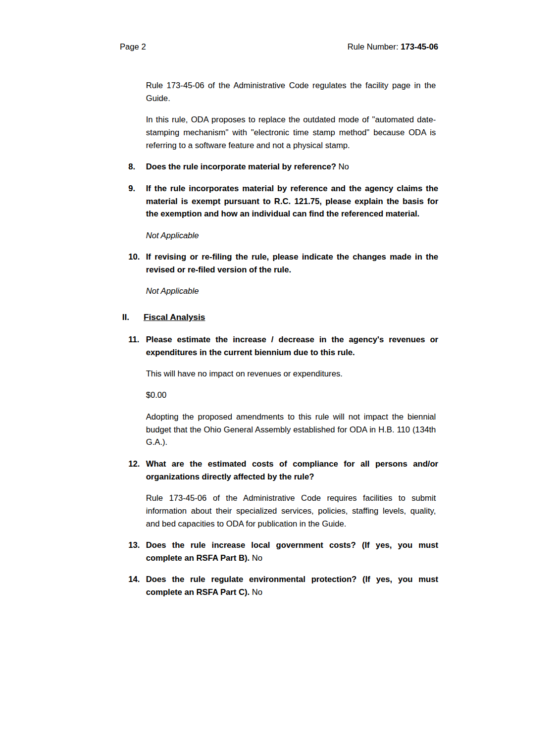Page 2
Rule Number: 173-45-06
Rule 173-45-06 of the Administrative Code regulates the facility page in the Guide.
In this rule, ODA proposes to replace the outdated mode of "automated date-stamping mechanism" with "electronic time stamp method" because ODA is referring to a software feature and not a physical stamp.
8.
Does the rule incorporate material by reference? No
9.
If the rule incorporates material by reference and the agency claims the material is exempt pursuant to R.C. 121.75, please explain the basis for the exemption and how an individual can find the referenced material.
Not Applicable
10.
If revising or re-filing the rule, please indicate the changes made in the revised or re-filed version of the rule.
Not Applicable
II. Fiscal Analysis
11.
Please estimate the increase / decrease in the agency's revenues or expenditures in the current biennium due to this rule.
This will have no impact on revenues or expenditures.
$0.00
Adopting the proposed amendments to this rule will not impact the biennial budget that the Ohio General Assembly established for ODA in H.B. 110 (134th G.A.).
12.
What are the estimated costs of compliance for all persons and/or organizations directly affected by the rule?
Rule 173-45-06 of the Administrative Code requires facilities to submit information about their specialized services, policies, staffing levels, quality, and bed capacities to ODA for publication in the Guide.
13.
Does the rule increase local government costs? (If yes, you must complete an RSFA Part B). No
14.
Does the rule regulate environmental protection? (If yes, you must complete an RSFA Part C). No